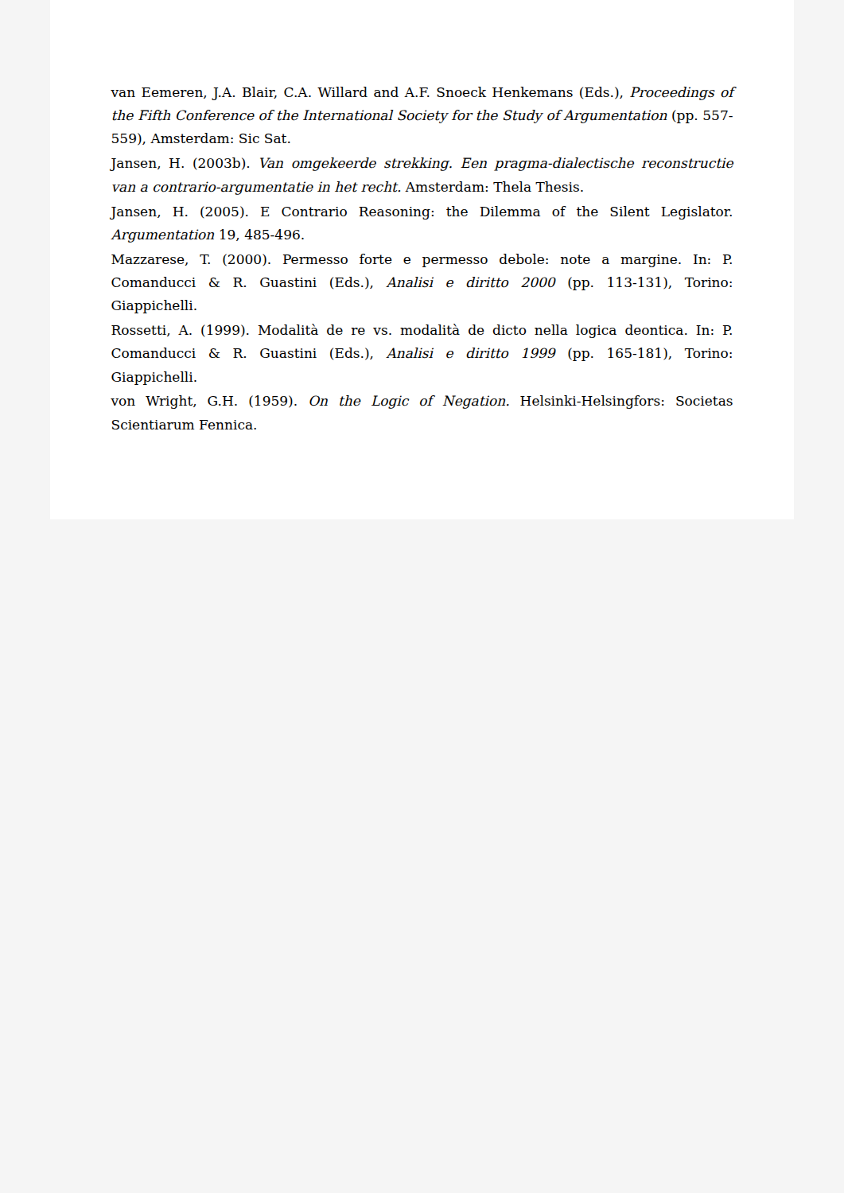van Eemeren, J.A. Blair, C.A. Willard and A.F. Snoeck Henkemans (Eds.), Proceedings of the Fifth Conference of the International Society for the Study of Argumentation (pp. 557-559), Amsterdam: Sic Sat.
Jansen, H. (2003b). Van omgekeerde strekking. Een pragma-dialectische reconstructie van a contrario-argumentatie in het recht. Amsterdam: Thela Thesis.
Jansen, H. (2005). E Contrario Reasoning: the Dilemma of the Silent Legislator. Argumentation 19, 485-496.
Mazzarese, T. (2000). Permesso forte e permesso debole: note a margine. In: P. Comanducci & R. Guastini (Eds.), Analisi e diritto 2000 (pp. 113-131), Torino: Giappichelli.
Rossetti, A. (1999). Modalità de re vs. modalità de dicto nella logica deontica. In: P. Comanducci & R. Guastini (Eds.), Analisi e diritto 1999 (pp. 165-181), Torino: Giappichelli.
von Wright, G.H. (1959). On the Logic of Negation. Helsinki-Helsingfors: Societas Scientiarum Fennica.